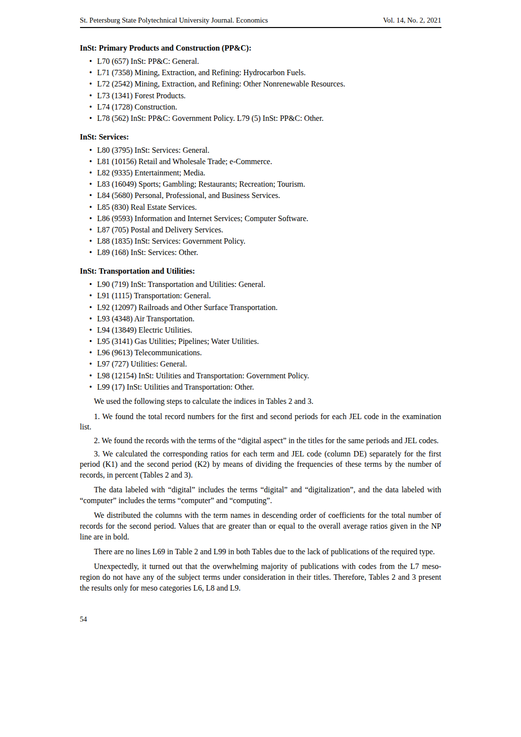St. Petersburg State Polytechnical University Journal. Economics Vol. 14, No. 2, 2021
InSt: Primary Products and Construction (PP&C):
L70 (657) InSt: PP&C: General.
L71 (7358) Mining, Extraction, and Refining: Hydrocarbon Fuels.
L72 (2542) Mining, Extraction, and Refining: Other Nonrenewable Resources.
L73 (1341) Forest Products.
L74 (1728) Construction.
L78 (562) InSt: PP&C: Government Policy. L79 (5) InSt: PP&C: Other.
InSt: Services:
L80 (3795) InSt: Services: General.
L81 (10156) Retail and Wholesale Trade; e-Commerce.
L82 (9335) Entertainment; Media.
L83 (16049) Sports; Gambling; Restaurants; Recreation; Tourism.
L84 (5680) Personal, Professional, and Business Services.
L85 (830) Real Estate Services.
L86 (9593) Information and Internet Services; Computer Software.
L87 (705) Postal and Delivery Services.
L88 (1835) InSt: Services: Government Policy.
L89 (168) InSt: Services: Other.
InSt: Transportation and Utilities:
L90 (719) InSt: Transportation and Utilities: General.
L91 (1115) Transportation: General.
L92 (12097) Railroads and Other Surface Transportation.
L93 (4348) Air Transportation.
L94 (13849) Electric Utilities.
L95 (3141) Gas Utilities; Pipelines; Water Utilities.
L96 (9613) Telecommunications.
L97 (727) Utilities: General.
L98 (12154) InSt: Utilities and Transportation: Government Policy.
L99 (17) InSt: Utilities and Transportation: Other.
We used the following steps to calculate the indices in Tables 2 and 3.
We found the total record numbers for the first and second periods for each JEL code in the examination list.
We found the records with the terms of the “digital aspect” in the titles for the same periods and JEL codes.
We calculated the corresponding ratios for each term and JEL code (column DE) separately for the first period (K1) and the second period (K2) by means of dividing the frequencies of these terms by the number of records, in percent (Tables 2 and 3).
The data labeled with “digital” includes the terms “digital” and “digitalization”, and the data labeled with “computer” includes the terms “computer” and “computing”.
We distributed the columns with the term names in descending order of coefficients for the total number of records for the second period. Values that are greater than or equal to the overall average ratios given in the NP line are in bold.
There are no lines L69 in Table 2 and L99 in both Tables due to the lack of publications of the required type.
Unexpectedly, it turned out that the overwhelming majority of publications with codes from the L7 meso-region do not have any of the subject terms under consideration in their titles. Therefore, Tables 2 and 3 present the results only for meso categories L6, L8 and L9.
54